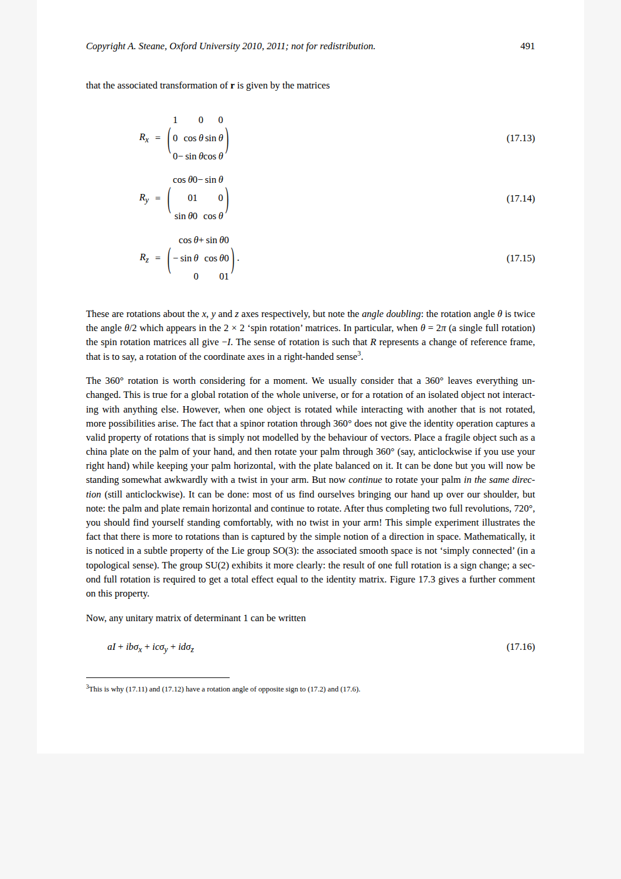Copyright A. Steane, Oxford University 2010, 2011; not for redistribution. 491
that the associated transformation of r is given by the matrices
| R x | = | ( / 1 / 0 / 0 / / 0 / cos θ / sin θ / / 0 / − sin θ / cos θ / ) | (17.13) |
| R y | = | ( / cos θ / 0 / − sin θ / / 0 / 1 / 0 / / sin θ / 0 / cos θ / ) | (17.14) |
| R z | = | ( / cos θ / + sin θ / 0 / / − sin θ / cos θ / 0 / / 0 / 0 / 1 / ) . | (17.15) |
These are rotations about the x, y and z axes respectively, but note the angle doubling: the rotation angle θ is twice the angle θ/2 which appears in the 2 × 2 ‘spin rotation’ matrices. In particular, when θ = 2π (a single full rotation) the spin rotation matrices all give −I. The sense of rotation is such that R represents a change of reference frame, that is to say, a rotation of the coordinate axes in a right-handed sense3.
The 360° rotation is worth considering for a moment. We usually consider that a 360° leaves everything unchanged. This is true for a global rotation of the whole universe, or for a rotation of an isolated object not interacting with anything else. However, when one object is rotated while interacting with another that is not rotated, more possibilities arise. The fact that a spinor rotation through 360° does not give the identity operation captures a valid property of rotations that is simply not modelled by the behaviour of vectors. Place a fragile object such as a china plate on the palm of your hand, and then rotate your palm through 360° (say, anticlockwise if you use your right hand) while keeping your palm horizontal, with the plate balanced on it. It can be done but you will now be standing somewhat awkwardly with a twist in your arm. But now continue to rotate your palm in the same direction (still anticlockwise). It can be done: most of us find ourselves bringing our hand up over our shoulder, but note: the palm and plate remain horizontal and continue to rotate. After thus completing two full revolutions, 720°, you should find yourself standing comfortably, with no twist in your arm! This simple experiment illustrates the fact that there is more to rotations than is captured by the simple notion of a direction in space. Mathematically, it is noticed in a subtle property of the Lie group SO(3): the associated smooth space is not ‘simply connected’ (in a topological sense). The group SU(2) exhibits it more clearly: the result of one full rotation is a sign change; a second full rotation is required to get a total effect equal to the identity matrix. Figure 17.3 gives a further comment on this property.
Now, any unitary matrix of determinant 1 can be written
aI + ibσx + icσy + idσz (17.16)
3This is why (17.11) and (17.12) have a rotation angle of opposite sign to (17.2) and (17.6).